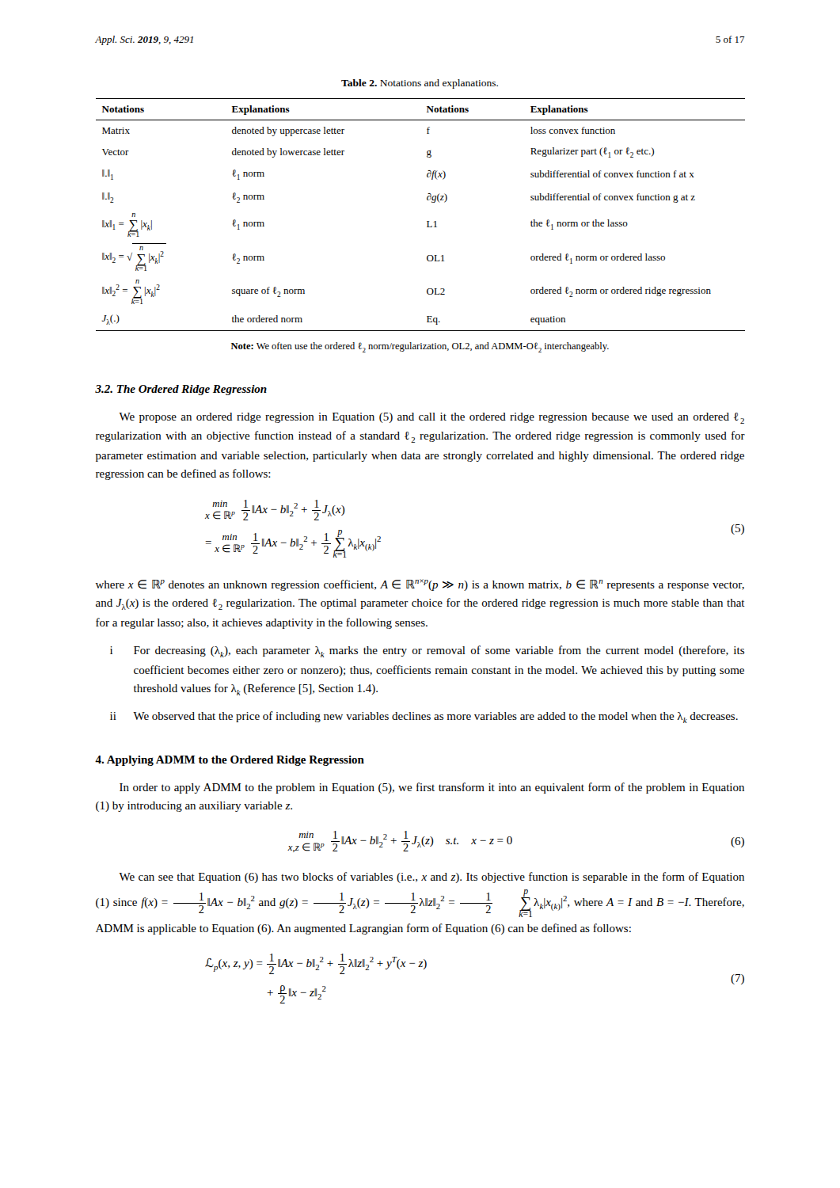Appl. Sci. 2019, 9, 4291
5 of 17
Table 2. Notations and explanations.
| Notations | Explanations | Notations | Explanations |
| --- | --- | --- | --- |
| Matrix | denoted by uppercase letter | f | loss convex function |
| Vector | denoted by lowercase letter | g | Regularizer part (ℓ 1 or ℓ 2 etc.) |
| ‖.‖ 1 | ℓ 1 norm | ∂ f ( x ) | subdifferential of convex function f at x |
| ‖.‖ 2 | ℓ 2 norm | ∂ g ( z ) | subdifferential of convex function g at z |
| ‖ x ‖ 1 = n ∑ k =1 / x k / | ℓ 1 norm | L1 | the ℓ 1 norm or the lasso |
| ‖ x ‖ 2 = √ n ∑ k =1 / x k / 2 | ℓ 2 norm | OL1 | ordered ℓ 1 norm or ordered lasso |
| ‖ x ‖ 2 2 = n ∑ k =1 / x k / 2 | square of ℓ 2 norm | OL2 | ordered ℓ 2 norm or ordered ridge regression |
| J λ (.) | the ordered norm | Eq. | equation |
Note: We often use the ordered ℓ2 norm/regularization, OL2, and ADMM-Oℓ2 interchangeably.
3.2. The Ordered Ridge Regression
We propose an ordered ridge regression in Equation (5) and call it the ordered ridge regression because we used an ordered ℓ2 regularization with an objective function instead of a standard ℓ2 regularization. The ordered ridge regression is commonly used for parameter estimation and variable selection, particularly when data are strongly correlated and highly dimensional. The ordered ridge regression can be defined as follows:
min x ∈ ℝp 12‖Ax − b‖22 + 12 Jλ(x)
= min x ∈ ℝp 12‖Ax − b‖22 + 12 p∑k=1λk|x(k)|2
(5)
where x ∈ ℝp denotes an unknown regression coefficient, A ∈ ℝn×p(p ≫ n) is a known matrix, b ∈ ℝn represents a response vector, and Jλ(x) is the ordered ℓ2 regularization. The optimal parameter choice for the ordered ridge regression is much more stable than that for a regular lasso; also, it achieves adaptivity in the following senses.
For decreasing (λk), each parameter λk marks the entry or removal of some variable from the current model (therefore, its coefficient becomes either zero or nonzero); thus, coefficients remain constant in the model. We achieved this by putting some threshold values for λk (Reference [5], Section 1.4).
We observed that the price of including new variables declines as more variables are added to the model when the λk decreases.
4. Applying ADMM to the Ordered Ridge Regression
In order to apply ADMM to the problem in Equation (5), we first transform it into an equivalent form of the problem in Equation (1) by introducing an auxiliary variable z.
min x,z ∈ ℝp 12‖Ax − b‖22 + 12 Jλ(z) s.t. x − z = 0
(6)
We can see that Equation (6) has two blocks of variables (i.e., x and z). Its objective function is separable in the form of Equation (1) since f(x) = 12‖Ax − b‖22 and g(z) = 12 Jλ(z) = 12λ‖z‖22 = 12 p∑k=1λk|x(k)|2, where A = I and B = −I. Therefore, ADMM is applicable to Equation (6). An augmented Lagrangian form of Equation (6) can be defined as follows:
ℒp(x, z, y) = 12‖Ax − b‖22 + 12λ‖z‖22 + yT(x − z)
+ ρ 2‖x − z‖22
(7)